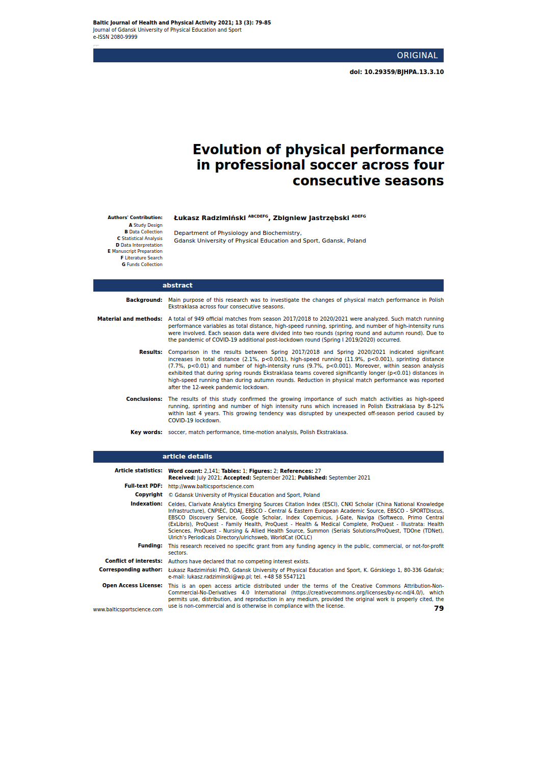Baltic Journal of Health and Physical Activity 2021; 13 (3): 79-85
Journal of Gdansk University of Physical Education and Sport
e-ISSN 2080-9999
ORIGINAL
⌐⌐
doi: 10.29359/BJHPA.13.3.10
Evolution of physical performance
in professional soccer across four
consecutive seasons
Authors' Contribution:
A Study Design
B Data Collection
C Statistical Analysis
D Data Interpretation
E Manuscript Preparation
F Literature Search
G Funds Collection
Łukasz Radzimiński ABCDEFG, Zbigniew Jastrzębski ADEFG
Department of Physiology and Biochemistry,
Gdansk University of Physical Education and Sport, Gdansk, Poland
abstract
| Background: | Main purpose of this research was to investigate the changes of physical match performance in Polish Ekstraklasa across four consecutive seasons. |
| Material and methods: | A total of 949 official matches from season 2017/2018 to 2020/2021 were analyzed. Such match running performance variables as total distance, high-speed running, sprinting, and number of high-intensity runs were involved. Each season data were divided into two rounds (spring round and autumn round). Due to the pandemic of COVID-19 additional post-lockdown round (Spring I 2019/2020) occurred. |
| Results: | Comparison in the results between Spring 2017/2018 and Spring 2020/2021 indicated significant increases in total distance (2.1%, p<0.001), high-speed running (11.9%, p<0.001), sprinting distance (7.7%, p<0.01) and number of high-intensity runs (9.7%, p<0.001). Moreover, within season analysis exhibited that during spring rounds Ekstraklasa teams covered significantly longer (p<0.01) distances in high-speed running than during autumn rounds. Reduction in physical match performance was reported after the 12-week pandemic lockdown. |
| Conclusions: | The results of this study confirmed the growing importance of such match activities as high-speed running, sprinting and number of high intensity runs which increased in Polish Ekstraklasa by 8-12% within last 4 years. This growing tendency was disrupted by unexpected off-season period caused by COVID-19 lockdown. |
| Key words: | soccer, match performance, time-motion analysis, Polish Ekstraklasa. |
article details
| Article statistics: | Word count: 2,141; Tables: 1; Figures: 2; References: 27 Received: July 2021; Accepted: September 2021; Published: September 2021 |
| Full-text PDF: | http://www.balticsportscience.com |
| Copyright | © Gdansk University of Physical Education and Sport, Poland |
| Indexation: | Celdes, Clarivate Analytics Emerging Sources Citation Index (ESCI), CNKI Scholar (China National Knowledge Infrastructure), CNPIEC, DOAJ, EBSCO - Central & Eastern European Academic Source, EBSCO - SPORTDiscus, EBSCO Discovery Service, Google Scholar, Index Copernicus, J-Gate, Naviga (Softweco, Primo Central (ExLibris), ProQuest - Family Health, ProQuest - Health & Medical Complete, ProQuest - Illustrata: Health Sciences, ProQuest - Nursing & Allied Health Source, Summon (Serials Solutions/ProQuest, TDOne (TDNet), Ulrich's Periodicals Directory/ulrichsweb, WorldCat (OCLC) |
| Funding: | This research received no specific grant from any funding agency in the public, commercial, or not-for-profit sectors. |
| Conflict of interests: | Authors have declared that no competing interest exists. |
| Corresponding author: | Łukasz Radzimiński PhD, Gdansk University of Physical Education and Sport, K. Górskiego 1, 80-336 Gdańsk; e-mail: lukasz.radziminski@wp.pl; tel. +48 58 5547121 |
| Open Access License: | This is an open access article distributed under the terms of the Creative Commons Attribution-Non-Commercial-No-Derivatives 4.0 International (https://creativecommons.org/licenses/by-nc-nd/4.0/), which permits use, distribution, and reproduction in any medium, provided the original work is properly cited, the use is non-commercial and is otherwise in compliance with the license. |
www.balticsportscience.com
79